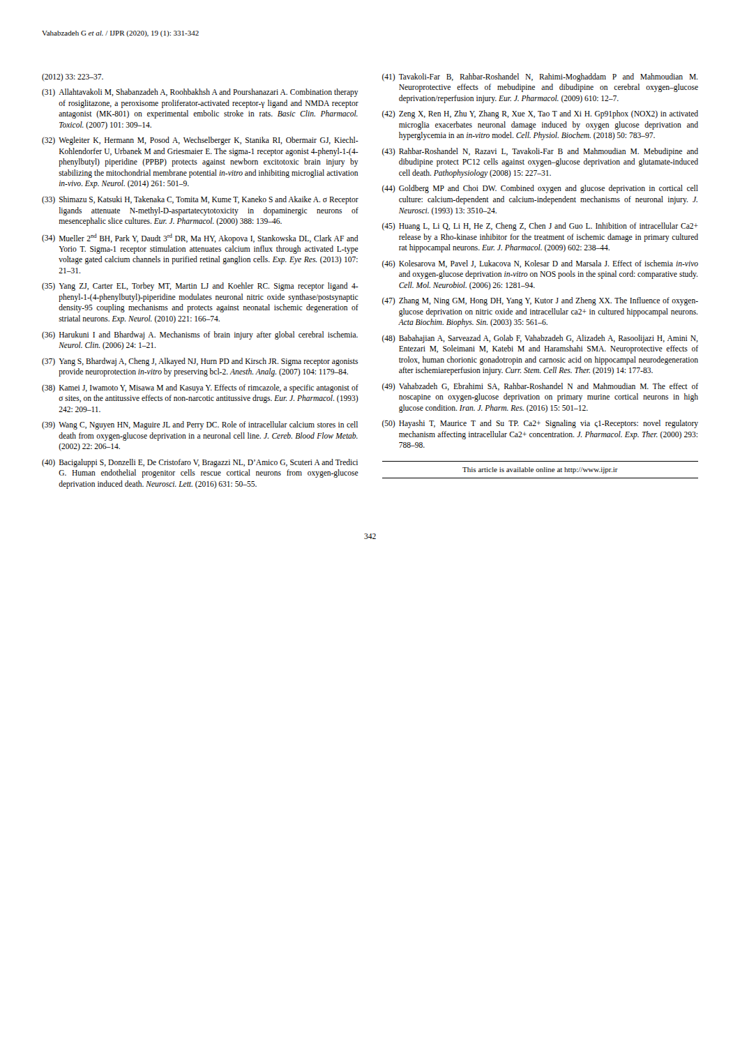Vahabzadeh G et al. / IJPR (2020), 19 (1): 331-342
(2012) 33: 223–37.
(31) Allahtavakoli M, Shabanzadeh A, Roohbakhsh A and Pourshanazari A. Combination therapy of rosiglitazone, a peroxisome proliferator-activated receptor-γ ligand and NMDA receptor antagonist (MK-801) on experimental embolic stroke in rats. Basic Clin. Pharmacol. Toxicol. (2007) 101: 309–14.
(32) Wegleiter K, Hermann M, Posod A, Wechselberger K, Stanika RI, Obermair GJ, Kiechl-Kohlendorfer U, Urbanek M and Griesmaier E. The sigma-1 receptor agonist 4-phenyl-1-(4-phenylbutyl) piperidine (PPBP) protects against newborn excitotoxic brain injury by stabilizing the mitochondrial membrane potential in-vitro and inhibiting microglial activation in-vivo. Exp. Neurol. (2014) 261: 501–9.
(33) Shimazu S, Katsuki H, Takenaka C, Tomita M, Kume T, Kaneko S and Akaike A. σ Receptor ligands attenuate N-methyl-D-aspartatecytotoxicity in dopaminergic neurons of mesencephalic slice cultures. Eur. J. Pharmacol. (2000) 388: 139–46.
(34) Mueller 2nd BH, Park Y, Daudt 3rd DR, Ma HY, Akopova I, Stankowska DL, Clark AF and Yorio T. Sigma-1 receptor stimulation attenuates calcium influx through activated L-type voltage gated calcium channels in purified retinal ganglion cells. Exp. Eye Res. (2013) 107: 21–31.
(35) Yang ZJ, Carter EL, Torbey MT, Martin LJ and Koehler RC. Sigma receptor ligand 4-phenyl-1-(4-phenylbutyl)-piperidine modulates neuronal nitric oxide synthase/postsynaptic density-95 coupling mechanisms and protects against neonatal ischemic degeneration of striatal neurons. Exp. Neurol. (2010) 221: 166–74.
(36) Harukuni I and Bhardwaj A. Mechanisms of brain injury after global cerebral ischemia. Neurol. Clin. (2006) 24: 1–21.
(37) Yang S, Bhardwaj A, Cheng J, Alkayed NJ, Hurn PD and Kirsch JR. Sigma receptor agonists provide neuroprotection in-vitro by preserving bcl-2. Anesth. Analg. (2007) 104: 1179–84.
(38) Kamei J, Iwamoto Y, Misawa M and Kasuya Y. Effects of rimcazole, a specific antagonist of σ sites, on the antitussive effects of non-narcotic antitussive drugs. Eur. J. Pharmacol. (1993) 242: 209–11.
(39) Wang C, Nguyen HN, Maguire JL and Perry DC. Role of intracellular calcium stores in cell death from oxygen-glucose deprivation in a neuronal cell line. J. Cereb. Blood Flow Metab. (2002) 22: 206–14.
(40) Bacigaluppi S, Donzelli E, De Cristofaro V, Bragazzi NL, D’Amico G, Scuteri A and Tredici G. Human endothelial progenitor cells rescue cortical neurons from oxygen-glucose deprivation induced death. Neurosci. Lett. (2016) 631: 50–55.
(41) Tavakoli-Far B, Rahbar-Roshandel N, Rahimi-Moghaddam P and Mahmoudian M. Neuroprotective effects of mebudipine and dibudipine on cerebral oxygen–glucose deprivation/reperfusion injury. Eur. J. Pharmacol. (2009) 610: 12–7.
(42) Zeng X, Ren H, Zhu Y, Zhang R, Xue X, Tao T and Xi H. Gp91phox (NOX2) in activated microglia exacerbates neuronal damage induced by oxygen glucose deprivation and hyperglycemia in an in-vitro model. Cell. Physiol. Biochem. (2018) 50: 783–97.
(43) Rahbar-Roshandel N, Razavi L, Tavakoli-Far B and Mahmoudian M. Mebudipine and dibudipine protect PC12 cells against oxygen–glucose deprivation and glutamate-induced cell death. Pathophysiology (2008) 15: 227–31.
(44) Goldberg MP and Choi DW. Combined oxygen and glucose deprivation in cortical cell culture: calcium-dependent and calcium-independent mechanisms of neuronal injury. J. Neurosci. (1993) 13: 3510–24.
(45) Huang L, Li Q, Li H, He Z, Cheng Z, Chen J and Guo L. Inhibition of intracellular Ca2+ release by a Rho-kinase inhibitor for the treatment of ischemic damage in primary cultured rat hippocampal neurons. Eur. J. Pharmacol. (2009) 602: 238–44.
(46) Kolesarova M, Pavel J, Lukacova N, Kolesar D and Marsala J. Effect of ischemia in-vivo and oxygen-glucose deprivation in-vitro on NOS pools in the spinal cord: comparative study. Cell. Mol. Neurobiol. (2006) 26: 1281–94.
(47) Zhang M, Ning GM, Hong DH, Yang Y, Kutor J and Zheng XX. The Influence of oxygen-glucose deprivation on nitric oxide and intracellular ca2+ in cultured hippocampal neurons. Acta Biochim. Biophys. Sin. (2003) 35: 561–6.
(48) Babahajian A, Sarveazad A, Golab F, Vahabzadeh G, Alizadeh A, Rasoolijazi H, Amini N, Entezari M, Soleimani M, Katebi M and Haramshahi SMA. Neuroprotective effects of trolox, human chorionic gonadotropin and carnosic acid on hippocampal neurodegeneration after ischemiareperfusion injury. Curr. Stem. Cell Res. Ther. (2019) 14: 177-83.
(49) Vahabzadeh G, Ebrahimi SA, Rahbar-Roshandel N and Mahmoudian M. The effect of noscapine on oxygen-glucose deprivation on primary murine cortical neurons in high glucose condition. Iran. J. Pharm. Res. (2016) 15: 501–12.
(50) Hayashi T, Maurice T and Su TP. Ca2+ Signaling via ς1-Receptors: novel regulatory mechanism affecting intracellular Ca2+ concentration. J. Pharmacol. Exp. Ther. (2000) 293: 788–98.
This article is available online at http://www.ijpr.ir
342